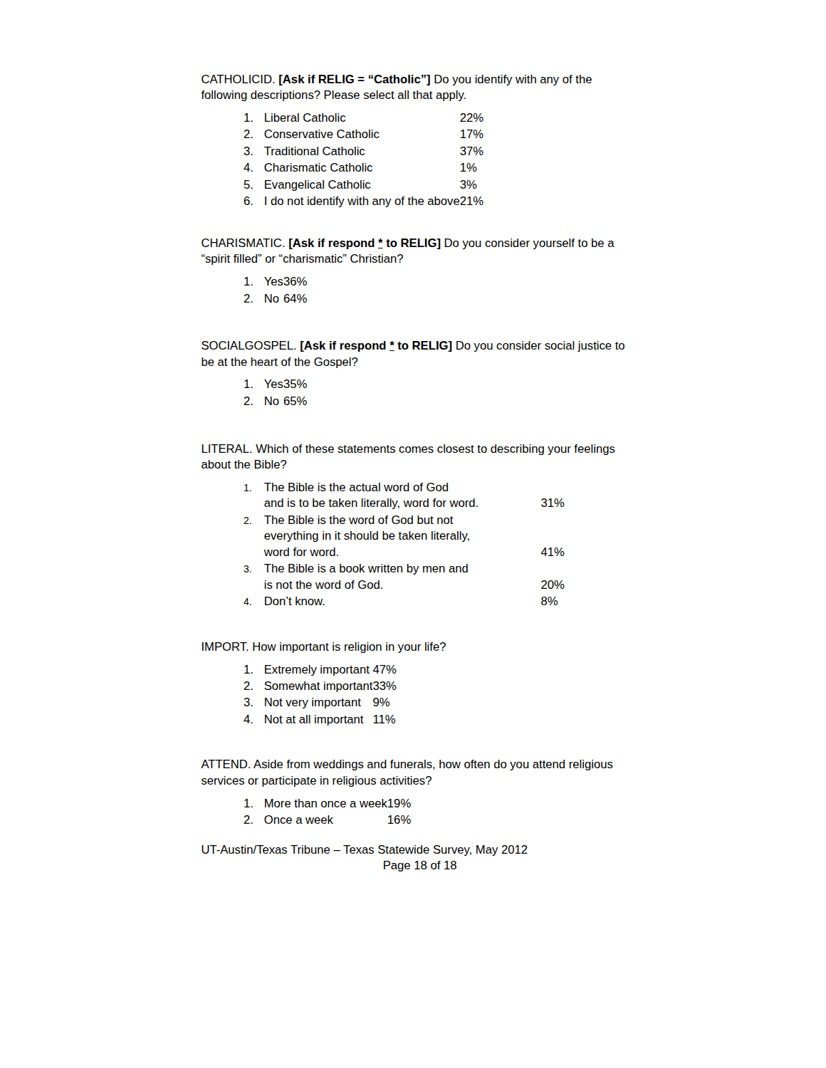CATHOLICID. [Ask if RELIG = “Catholic”] Do you identify with any of the following descriptions? Please select all that apply.
| 1. | Liberal Catholic | 22% |
| 2. | Conservative Catholic | 17% |
| 3. | Traditional Catholic | 37% |
| 4. | Charismatic Catholic | 1% |
| 5. | Evangelical Catholic | 3% |
| 6. | I do not identify with any of the above | 21% |
CHARISMATIC. [Ask if respond * to RELIG] Do you consider yourself to be a “spirit filled” or “charismatic” Christian?
| 1. | Yes | 36% |
| 2. | No | 64% |
SOCIALGOSPEL. [Ask if respond * to RELIG] Do you consider social justice to be at the heart of the Gospel?
| 1. | Yes | 35% |
| 2. | No | 65% |
LITERAL. Which of these statements comes closest to describing your feelings about the Bible?
| 1. | The Bible is the actual word of God and is to be taken literally, word for word. | 31% |
| 2. | The Bible is the word of God but not everything in it should be taken literally, word for word. | 41% |
| 3. | The Bible is a book written by men and is not the word of God. | 20% |
| 4. | Don’t know. | 8% |
IMPORT. How important is religion in your life?
| 1. | Extremely important | 47% |
| 2. | Somewhat important | 33% |
| 3. | Not very important | 9% |
| 4. | Not at all important | 11% |
ATTEND. Aside from weddings and funerals, how often do you attend religious services or participate in religious activities?
| 1. | More than once a week | 19% |
| 2. | Once a week | 16% |
UT-Austin/Texas Tribune – Texas Statewide Survey, May 2012
Page 18 of 18